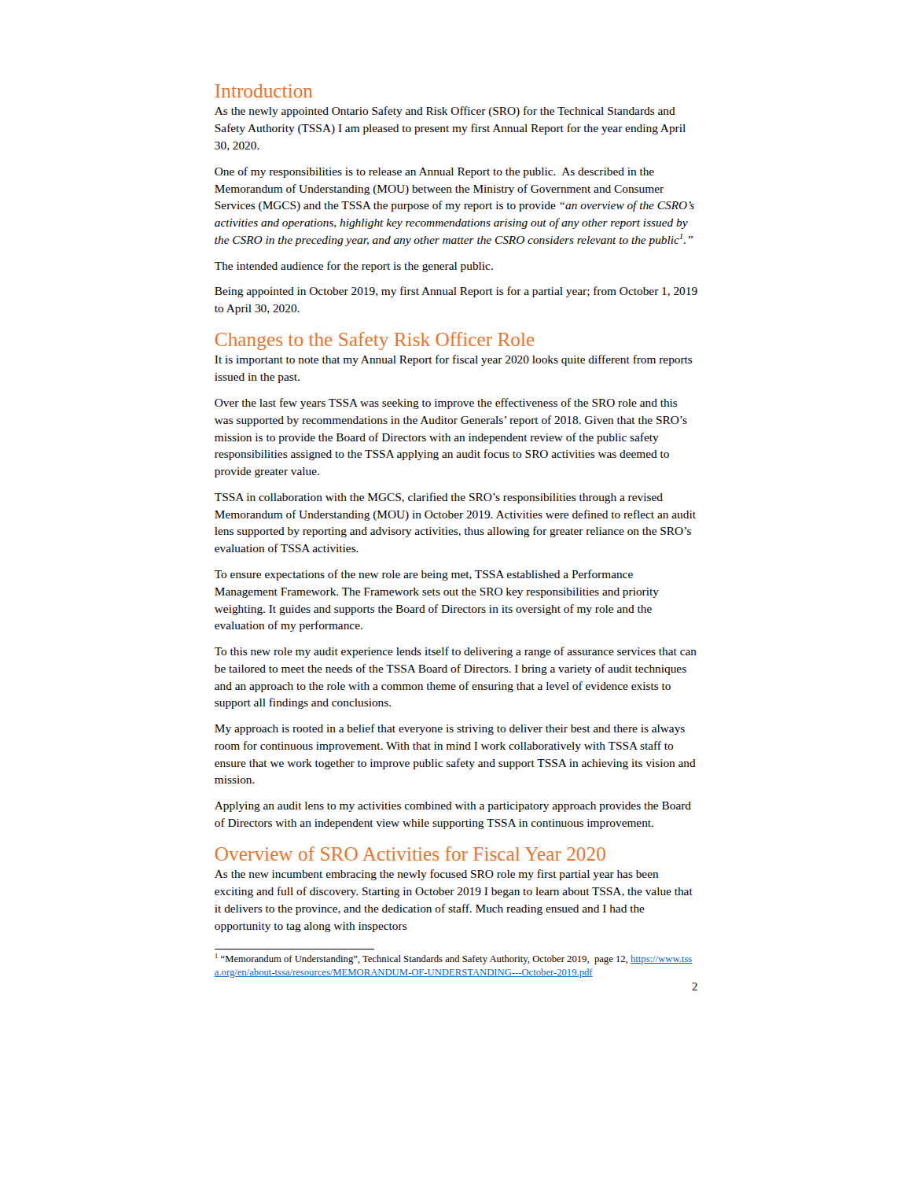Introduction
As the newly appointed Ontario Safety and Risk Officer (SRO) for the Technical Standards and Safety Authority (TSSA) I am pleased to present my first Annual Report for the year ending April 30, 2020.
One of my responsibilities is to release an Annual Report to the public. As described in the Memorandum of Understanding (MOU) between the Ministry of Government and Consumer Services (MGCS) and the TSSA the purpose of my report is to provide “an overview of the CSRO’s activities and operations, highlight key recommendations arising out of any other report issued by the CSRO in the preceding year, and any other matter the CSRO considers relevant to the public1.”
The intended audience for the report is the general public.
Being appointed in October 2019, my first Annual Report is for a partial year; from October 1, 2019 to April 30, 2020.
Changes to the Safety Risk Officer Role
It is important to note that my Annual Report for fiscal year 2020 looks quite different from reports issued in the past.
Over the last few years TSSA was seeking to improve the effectiveness of the SRO role and this was supported by recommendations in the Auditor Generals’ report of 2018. Given that the SRO’s mission is to provide the Board of Directors with an independent review of the public safety responsibilities assigned to the TSSA applying an audit focus to SRO activities was deemed to provide greater value.
TSSA in collaboration with the MGCS, clarified the SRO’s responsibilities through a revised Memorandum of Understanding (MOU) in October 2019. Activities were defined to reflect an audit lens supported by reporting and advisory activities, thus allowing for greater reliance on the SRO’s evaluation of TSSA activities.
To ensure expectations of the new role are being met, TSSA established a Performance Management Framework. The Framework sets out the SRO key responsibilities and priority weighting. It guides and supports the Board of Directors in its oversight of my role and the evaluation of my performance.
To this new role my audit experience lends itself to delivering a range of assurance services that can be tailored to meet the needs of the TSSA Board of Directors. I bring a variety of audit techniques and an approach to the role with a common theme of ensuring that a level of evidence exists to support all findings and conclusions.
My approach is rooted in a belief that everyone is striving to deliver their best and there is always room for continuous improvement. With that in mind I work collaboratively with TSSA staff to ensure that we work together to improve public safety and support TSSA in achieving its vision and mission.
Applying an audit lens to my activities combined with a participatory approach provides the Board of Directors with an independent view while supporting TSSA in continuous improvement.
Overview of SRO Activities for Fiscal Year 2020
As the new incumbent embracing the newly focused SRO role my first partial year has been exciting and full of discovery. Starting in October 2019 I began to learn about TSSA, the value that it delivers to the province, and the dedication of staff. Much reading ensued and I had the opportunity to tag along with inspectors
1 “Memorandum of Understanding”, Technical Standards and Safety Authority, October 2019, page 12, https://www.tssa.org/en/about-tssa/resources/MEMORANDUM-OF-UNDERSTANDING---October-2019.pdf
2